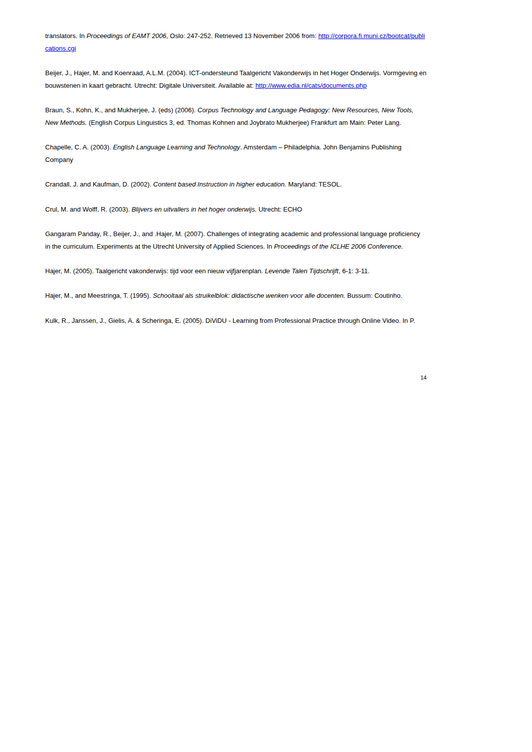translators. In Proceedings of EAMT 2006, Oslo: 247-252. Retrieved 13 November 2006 from: http://corpora.fi.muni.cz/bootcat/publications.cgi
Beijer, J., Hajer, M. and Koenraad, A.L.M. (2004). ICT-ondersteund Taalgericht Vakonderwijs in het Hoger Onderwijs. Vormgeving en bouwstenen in kaart gebracht. Utrecht: Digitale Universiteit. Available at: http://www.edia.nl/cats/documents.php
Braun, S., Kohn, K., and Mukherjee, J. (eds) (2006). Corpus Technology and Language Pedagogy: New Resources, New Tools, New Methods. (English Corpus Linguistics 3, ed. Thomas Kohnen and Joybrato Mukherjee) Frankfurt am Main: Peter Lang.
Chapelle, C. A. (2003). English Language Learning and Technology. Amsterdam – Philadelphia. John Benjamins Publishing Company
Crandall, J. and Kaufman, D. (2002). Content based Instruction in higher education. Maryland: TESOL.
Crul, M. and Wolff, R. (2003). Blijvers en uitvallers in het hoger onderwijs. Utrecht: ECHO
Gangaram Panday, R., Beijer, J., and .Hajer, M. (2007). Challenges of integrating academic and professional language proficiency in the curriculum. Experiments at the Utrecht University of Applied Sciences. In Proceedings of the ICLHE 2006 Conference.
Hajer, M. (2005). Taalgericht vakonderwijs: tijd voor een nieuw vijfjarenplan. Levende Talen Tijdschrijft, 6-1: 3-11.
Hajer, M., and Meestringa, T. (1995). Schooltaal als struikelblok: didactische wenken voor alle docenten. Bussum: Coutinho.
Kulk, R., Janssen, J., Gielis, A. & Scheringa, E. (2005). DiViDU - Learning from Professional Practice through Online Video. In P.
14